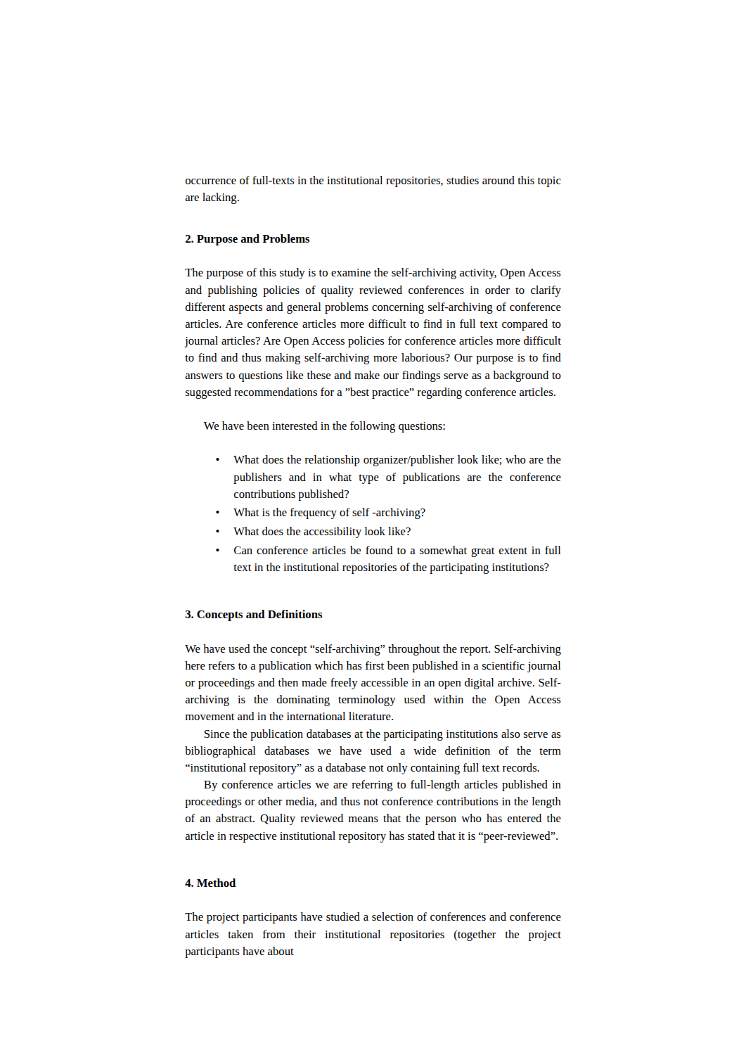occurrence of full-texts in the institutional repositories, studies around this topic are lacking.
2. Purpose and Problems
The purpose of this study is to examine the self-archiving activity, Open Access and publishing policies of quality reviewed conferences in order to clarify different aspects and general problems concerning self-archiving of conference articles. Are conference articles more difficult to find in full text compared to journal articles? Are Open Access policies for conference articles more difficult to find and thus making self-archiving more laborious? Our purpose is to find answers to questions like these and make our findings serve as a background to suggested recommendations for a ”best practice” regarding conference articles.
We have been interested in the following questions:
What does the relationship organizer/publisher look like; who are the publishers and in what type of publications are the conference contributions published?
What is the frequency of self -archiving?
What does the accessibility look like?
Can conference articles be found to a somewhat great extent in full text in the institutional repositories of the participating institutions?
3. Concepts and Definitions
We have used the concept “self-archiving” throughout the report. Self-archiving here refers to a publication which has first been published in a scientific journal or proceedings and then made freely accessible in an open digital archive. Self-archiving is the dominating terminology used within the Open Access movement and in the international literature.
Since the publication databases at the participating institutions also serve as bibliographical databases we have used a wide definition of the term “institutional repository” as a database not only containing full text records.
By conference articles we are referring to full-length articles published in proceedings or other media, and thus not conference contributions in the length of an abstract. Quality reviewed means that the person who has entered the article in respective institutional repository has stated that it is “peer-reviewed”.
4. Method
The project participants have studied a selection of conferences and conference articles taken from their institutional repositories (together the project participants have about